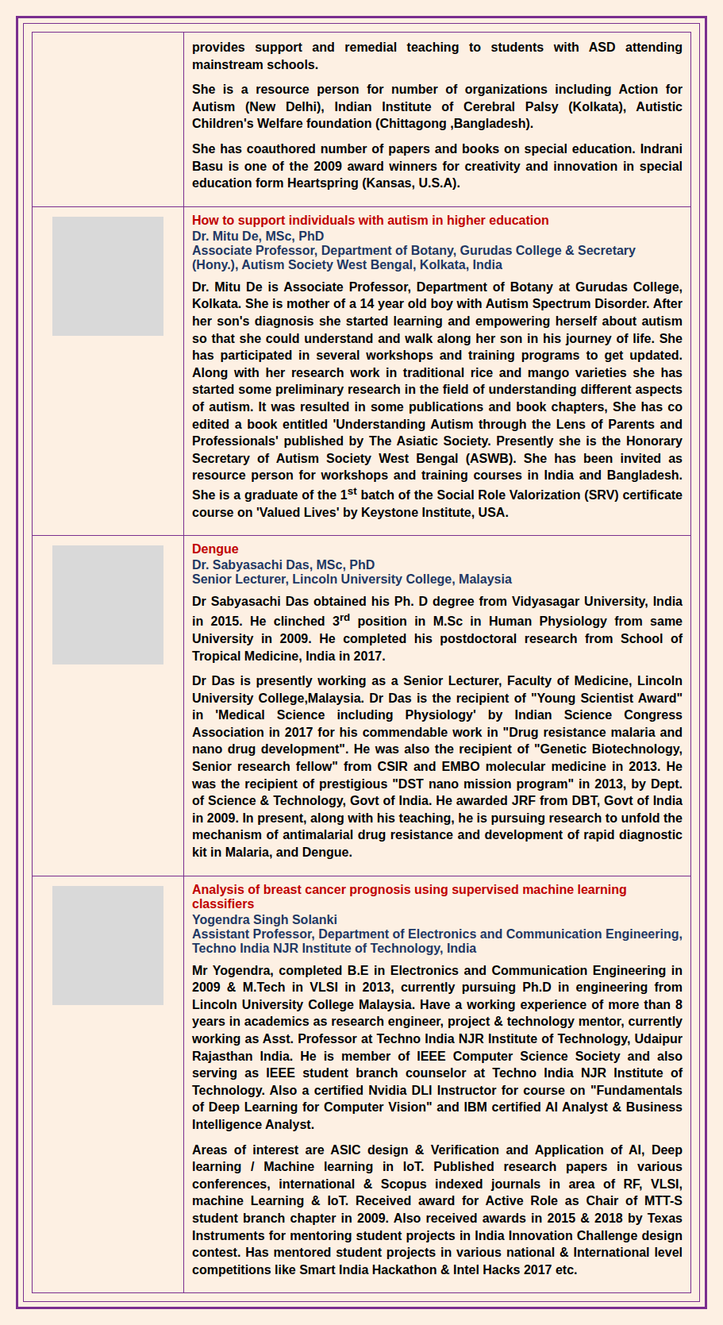| | provides support and remedial teaching to students with ASD attending mainstream schools. She is a resource person for number of organizations including Action for Autism (New Delhi), Indian Institute of Cerebral Palsy (Kolkata), Autistic Children's Welfare foundation (Chittagong ,Bangladesh). She has coauthored number of papers and books on special education. Indrani Basu is one of the 2009 award winners for creativity and innovation in special education form Heartspring (Kansas, U.S.A). |
| | How to support individuals with autism in higher education Dr. Mitu De, MSc, PhD Associate Professor, Department of Botany, Gurudas College & Secretary (Hony.), Autism Society West Bengal, Kolkata, India Dr. Mitu De is Associate Professor, Department of Botany at Gurudas College, Kolkata. She is mother of a 14 year old boy with Autism Spectrum Disorder. After her son's diagnosis she started learning and empowering herself about autism so that she could understand and walk along her son in his journey of life. She has participated in several workshops and training programs to get updated. Along with her research work in traditional rice and mango varieties she has started some preliminary research in the field of understanding different aspects of autism. It was resulted in some publications and book chapters, She has co edited a book entitled 'Understanding Autism through the Lens of Parents and Professionals' published by The Asiatic Society. Presently she is the Honorary Secretary of Autism Society West Bengal (ASWB). She has been invited as resource person for workshops and training courses in India and Bangladesh. She is a graduate of the 1 st batch of the Social Role Valorization (SRV) certificate course on 'Valued Lives' by Keystone Institute, USA. |
| | Dengue Dr. Sabyasachi Das, MSc, PhD Senior Lecturer, Lincoln University College, Malaysia Dr Sabyasachi Das obtained his Ph. D degree from Vidyasagar University, India in 2015. He clinched 3 rd position in M.Sc in Human Physiology from same University in 2009. He completed his postdoctoral research from School of Tropical Medicine, India in 2017. Dr Das is presently working as a Senior Lecturer, Faculty of Medicine, Lincoln University College,Malaysia. Dr Das is the recipient of "Young Scientist Award" in 'Medical Science including Physiology' by Indian Science Congress Association in 2017 for his commendable work in "Drug resistance malaria and nano drug development". He was also the recipient of "Genetic Biotechnology, Senior research fellow" from CSIR and EMBO molecular medicine in 2013. He was the recipient of prestigious "DST nano mission program" in 2013, by Dept. of Science & Technology, Govt of India. He awarded JRF from DBT, Govt of India in 2009. In present, along with his teaching, he is pursuing research to unfold the mechanism of antimalarial drug resistance and development of rapid diagnostic kit in Malaria, and Dengue. |
| | Analysis of breast cancer prognosis using supervised machine learning classifiers Yogendra Singh Solanki Assistant Professor, Department of Electronics and Communication Engineering, Techno India NJR Institute of Technology, India Mr Yogendra, completed B.E in Electronics and Communication Engineering in 2009 & M.Tech in VLSI in 2013, currently pursuing Ph.D in engineering from Lincoln University College Malaysia. Have a working experience of more than 8 years in academics as research engineer, project & technology mentor, currently working as Asst. Professor at Techno India NJR Institute of Technology, Udaipur Rajasthan India. He is member of IEEE Computer Science Society and also serving as IEEE student branch counselor at Techno India NJR Institute of Technology. Also a certified Nvidia DLI Instructor for course on "Fundamentals of Deep Learning for Computer Vision" and IBM certified AI Analyst & Business Intelligence Analyst. Areas of interest are ASIC design & Verification and Application of AI, Deep learning / Machine learning in IoT. Published research papers in various conferences, international & Scopus indexed journals in area of RF, VLSI, machine Learning & IoT. Received award for Active Role as Chair of MTT-S student branch chapter in 2009. Also received awards in 2015 & 2018 by Texas Instruments for mentoring student projects in India Innovation Challenge design contest. Has mentored student projects in various national & International level competitions like Smart India Hackathon & Intel Hacks 2017 etc. |